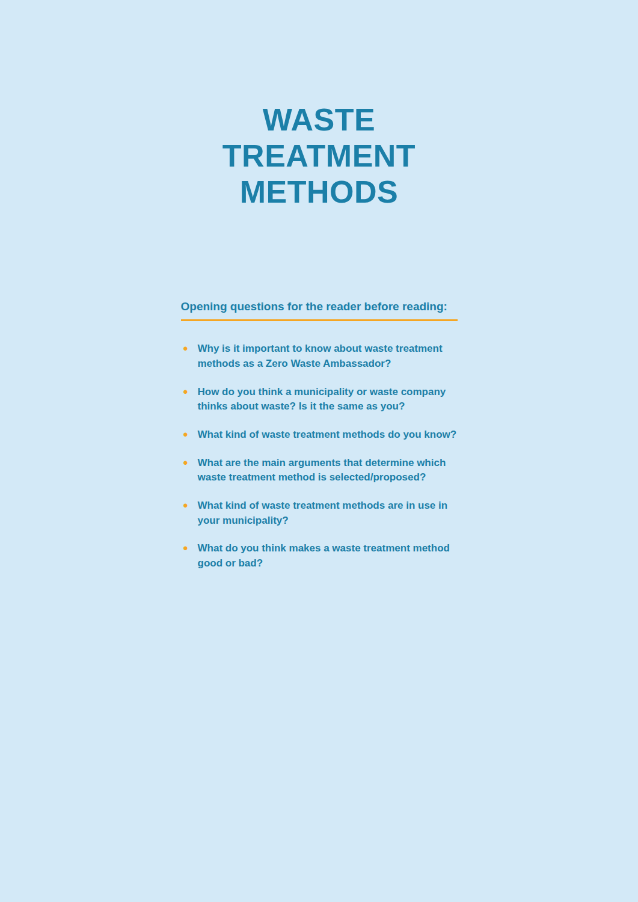WASTE TREATMENT METHODS
Opening questions for the reader before reading:
Why is it important to know about waste treatment methods as a Zero Waste Ambassador?
How do you think a municipality or waste company thinks about waste? Is it the same as you?
What kind of waste treatment methods do you know?
What are the main arguments that determine which waste treatment method is selected/proposed?
What kind of waste treatment methods are in use in your municipality?
What do you think makes a waste treatment method good or bad?